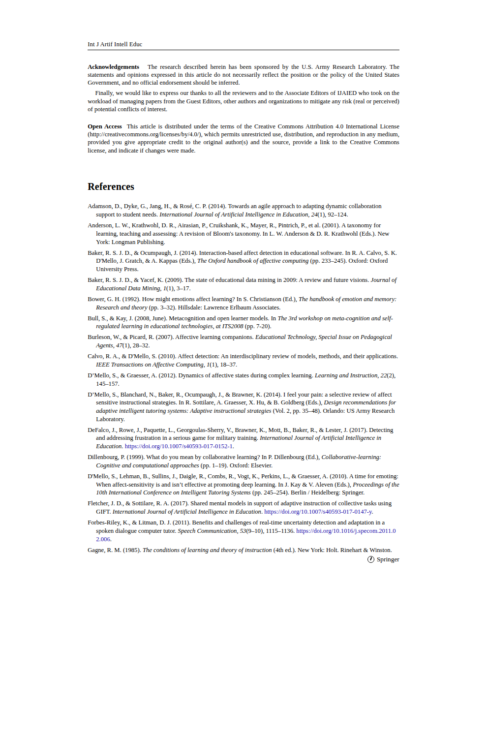Int J Artif Intell Educ
Acknowledgements The research described herein has been sponsored by the U.S. Army Research Laboratory. The statements and opinions expressed in this article do not necessarily reflect the position or the policy of the United States Government, and no official endorsement should be inferred.
Finally, we would like to express our thanks to all the reviewers and to the Associate Editors of IJAIED who took on the workload of managing papers from the Guest Editors, other authors and organizations to mitigate any risk (real or perceived) of potential conflicts of interest.
Open Access This article is distributed under the terms of the Creative Commons Attribution 4.0 International License (http://creativecommons.org/licenses/by/4.0/), which permits unrestricted use, distribution, and reproduction in any medium, provided you give appropriate credit to the original author(s) and the source, provide a link to the Creative Commons license, and indicate if changes were made.
References
Adamson, D., Dyke, G., Jang, H., & Rosé, C. P. (2014). Towards an agile approach to adapting dynamic collaboration support to student needs. International Journal of Artificial Intelligence in Education, 24(1), 92–124.
Anderson, L. W., Krathwohl, D. R., Airasian, P., Cruikshank, K., Mayer, R., Pintrich, P., et al. (2001). A taxonomy for learning, teaching and assessing: A revision of Bloom's taxonomy. In L. W. Anderson & D. R. Krathwohl (Eds.). New York: Longman Publishing.
Baker, R. S. J. D., & Ocumpaugh, J. (2014). Interaction-based affect detection in educational software. In R. A. Calvo, S. K. D'Mello, J. Gratch, & A. Kappas (Eds.), The Oxford handbook of affective computing (pp. 233–245). Oxford: Oxford University Press.
Baker, R. S. J. D., & Yacef, K. (2009). The state of educational data mining in 2009: A review and future visions. Journal of Educational Data Mining, 1(1), 3–17.
Bower, G. H. (1992). How might emotions affect learning? In S. Christianson (Ed.), The handbook of emotion and memory: Research and theory (pp. 3–32). Hillsdale: Lawrence Erlbaum Associates.
Bull, S., & Kay, J. (2008, June). Metacognition and open learner models. In The 3rd workshop on meta-cognition and self-regulated learning in educational technologies, at ITS2008 (pp. 7-20).
Burleson, W., & Picard, R. (2007). Affective learning companions. Educational Technology, Special Issue on Pedagogical Agents, 47(1), 28–32.
Calvo, R. A., & D'Mello, S. (2010). Affect detection: An interdisciplinary review of models, methods, and their applications. IEEE Transactions on Affective Computing, 1(1), 18–37.
D’Mello, S., & Graesser, A. (2012). Dynamics of affective states during complex learning. Learning and Instruction, 22(2), 145–157.
D’Mello, S., Blanchard, N., Baker, R., Ocumpaugh, J., & Brawner, K. (2014). I feel your pain: a selective review of affect sensitive instructional strategies. In R. Sottilare, A. Graesser, X. Hu, & B. Goldberg (Eds.), Design recommendations for adaptive intelligent tutoring systems: Adaptive instructional strategies (Vol. 2, pp. 35–48). Orlando: US Army Research Laboratory.
DeFalco, J., Rowe, J., Paquette, L., Georgoulas-Sherry, V., Brawner, K., Mott, B., Baker, R., & Lester, J. (2017). Detecting and addressing frustration in a serious game for military training. International Journal of Artificial Intelligence in Education. https://doi.org/10.1007/s40593-017-0152-1.
Dillenbourg, P. (1999). What do you mean by collaborative learning? In P. Dillenbourg (Ed.), Collaborative-learning: Cognitive and computational approaches (pp. 1–19). Oxford: Elsevier.
D'Mello, S., Lehman, B., Sullins, J., Daigle, R., Combs, R., Vogt, K., Perkins, L., & Graesser, A. (2010). A time for emoting: When affect-sensitivity is and isn’t effective at promoting deep learning. In J. Kay & V. Aleven (Eds.), Proceedings of the 10th International Conference on Intelligent Tutoring Systems (pp. 245–254). Berlin / Heidelberg: Springer.
Fletcher, J. D., & Sottilare, R. A. (2017). Shared mental models in support of adaptive instruction of collective tasks using GIFT. International Journal of Artificial Intelligence in Education. https://doi.org/10.1007/s40593-017-0147-y.
Forbes-Riley, K., & Litman, D. J. (2011). Benefits and challenges of real-time uncertainty detection and adaptation in a spoken dialogue computer tutor. Speech Communication, 53(9–10), 1115–1136. https://doi.org/10.1016/j.specom.2011.02.006.
Gagne, R. M. (1985). The conditions of learning and theory of instruction (4th ed.). New York: Holt. Rinehart & Winston.
Springer